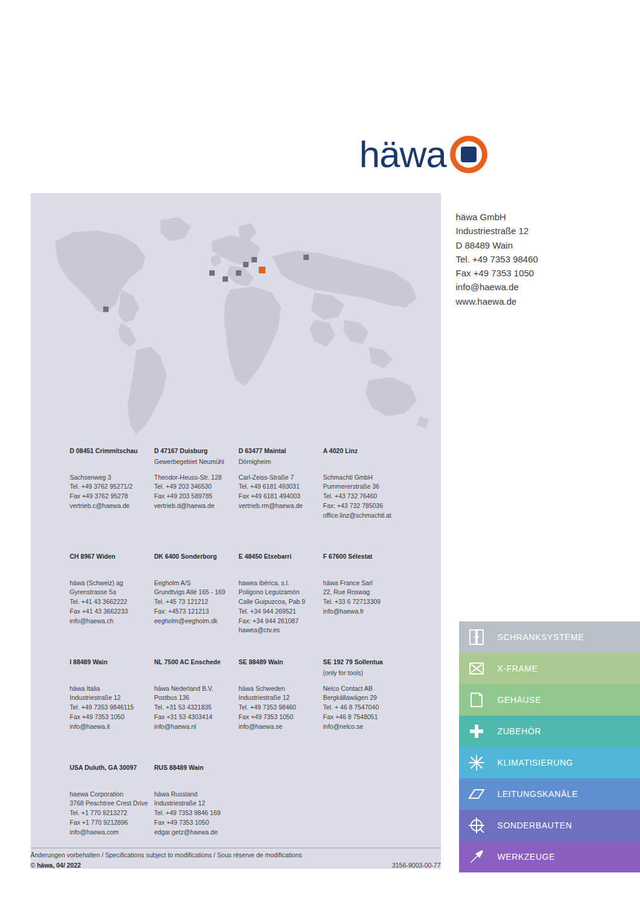häwa
häwa GmbH
Industriestraße 12
D 88489 Wain
Tel. +49 7353 98460
Fax +49 7353 1050
info@haewa.de
www.haewa.de
Weltkarte
D 08451 Crimmitschau Sachsenweg 3
Tel. +49 3762 95271/2
Fax +49 3762 95278
vertrieb.c@haewa.de
D 47167 Duisburg Gewerbegebiet Neumühl Theodor-Heuss-Str. 128
Tel. +49 203 346530
Fax +49 203 589785
vertrieb.d@haewa.de
D 63477 Maintal Dörnigheim Carl-Zeiss-Straße 7
Tel. +49 6181 493031
Fax +49 6181 494003
vertrieb.rm@haewa.de
A 4020 Linz Schmachtl GmbH
Pummererstraße 36
Tel. +43 732 76460
Fax: +43 732 785036
office.linz@schmachtl.at
CH 8967 Widen häwa (Schweiz) ag
Gyrenstrasse 5a
Tel. +41 43 3662222
Fax +41 43 3662233
info@haewa.ch
DK 6400 Sonderborg Eegholm A/S
Grundtvigs Allé 165 - 169
Tel. +45 73 121212
Fax: +4573 121213
eegholm@eegholm.dk
E 48450 Etxebarri hawea ibérica, s.l.
Poligono Leguizamón
Calle Guipuzcoa, Pab.9
Tel. +34 944 269521
Fax: +34 944 261087
hawea@ctv.es
F 67600 Sélestat häwa France Sarl
22, Rue Roswag
Tel. +33 6 72713309
info@haewa.fr
I 88489 Wain häwa Italia
Industriestraße 12
Tel. +49 7353 9846115
Fax +49 7353 1050
info@haewa.it
NL 7500 AC Enschede häwa Nederland B.V.
Postbus 136
Tel. +31 53 4321835
Fax +31 53 4303414
info@haewa.nl
SE 88489 Wain häwa Schweden
Industriestraße 12
Tel. +49 7353 98460
Fax +49 7353 1050
info@haewa.se
SE 192 79 Sollentua (only for tools) Nelco Contact AB
Bergkällawägen 29
Tel. + 46 8 7547040
Fax +46 8 7548051
info@nelco.se
USA Duluth, GA 30097 haewa Corporation
3768 Peachtree Crest Drive
Tel. +1 770 9213272
Fax +1 770 9212896
info@haewa.com
RUS 88489 Wain häwa Russland
Industriestraße 12
Tel. +49 7353 9846 169
Fax +49 7353 1050
edgar.getz@haewa.de
Änderungen vorbehalten / Specifications subject to modifications / Sous réserve de modifications
© häwa, 04/ 2022 3156-9003-00-77
Schranksysteme
X-Frame
Gehäuse
Zubehör
Klimatisierung
Leitungskanäle
Sonderbauten
Werkzeuge